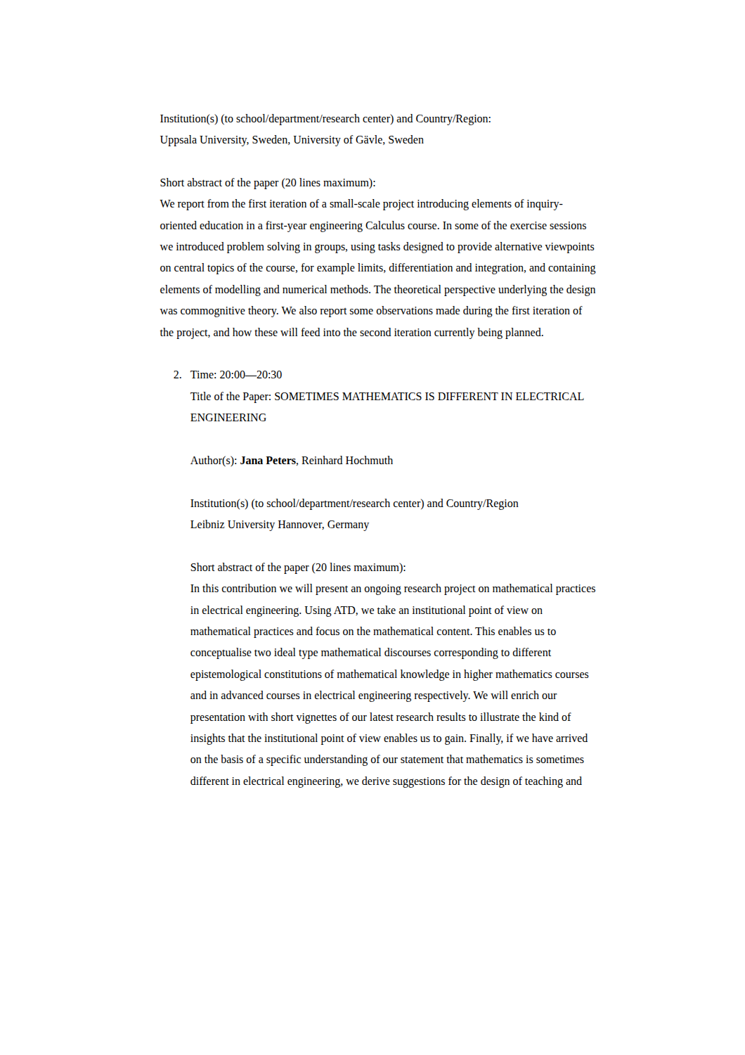Institution(s) (to school/department/research center) and Country/Region:
Uppsala University, Sweden, University of Gävle, Sweden
Short abstract of the paper (20 lines maximum):
We report from the first iteration of a small-scale project introducing elements of inquiry-oriented education in a first-year engineering Calculus course. In some of the exercise sessions we introduced problem solving in groups, using tasks designed to provide alternative viewpoints on central topics of the course, for example limits, differentiation and integration, and containing elements of modelling and numerical methods. The theoretical perspective underlying the design was commognitive theory. We also report some observations made during the first iteration of the project, and how these will feed into the second iteration currently being planned.
Time: 20:00―20:30
Title of the Paper: SOMETIMES MATHEMATICS IS DIFFERENT IN ELECTRICAL ENGINEERING
Author(s): Jana Peters, Reinhard Hochmuth
Institution(s) (to school/department/research center) and Country/Region
Leibniz University Hannover, Germany
Short abstract of the paper (20 lines maximum):
In this contribution we will present an ongoing research project on mathematical practices in electrical engineering. Using ATD, we take an institutional point of view on mathematical practices and focus on the mathematical content. This enables us to conceptualise two ideal type mathematical discourses corresponding to different epistemological constitutions of mathematical knowledge in higher mathematics courses and in advanced courses in electrical engineering respectively. We will enrich our presentation with short vignettes of our latest research results to illustrate the kind of insights that the institutional point of view enables us to gain. Finally, if we have arrived on the basis of a specific understanding of our statement that mathematics is sometimes different in electrical engineering, we derive suggestions for the design of teaching and